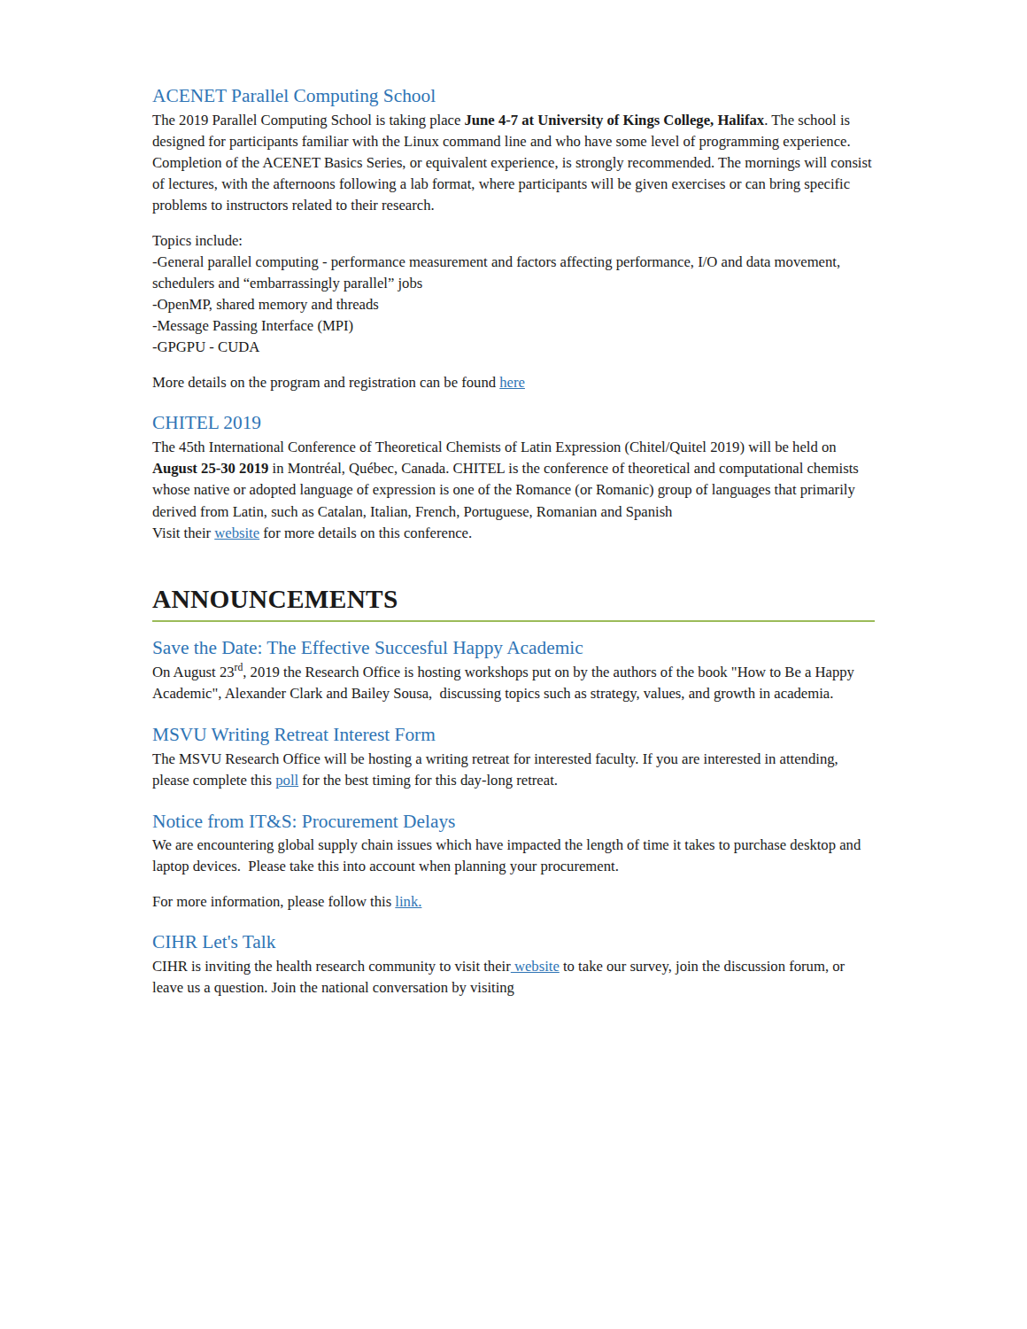ACENET Parallel Computing School
The 2019 Parallel Computing School is taking place June 4-7 at University of Kings College, Halifax. The school is designed for participants familiar with the Linux command line and who have some level of programming experience. Completion of the ACENET Basics Series, or equivalent experience, is strongly recommended. The mornings will consist of lectures, with the afternoons following a lab format, where participants will be given exercises or can bring specific problems to instructors related to their research.
Topics include:
-General parallel computing - performance measurement and factors affecting performance, I/O and data movement, schedulers and “embarrassingly parallel” jobs
-OpenMP, shared memory and threads
-Message Passing Interface (MPI)
-GPGPU - CUDA
More details on the program and registration can be found here
CHITEL 2019
The 45th International Conference of Theoretical Chemists of Latin Expression (Chitel/Quitel 2019) will be held on August 25-30 2019 in Montréal, Québec, Canada. CHITEL is the conference of theoretical and computational chemists whose native or adopted language of expression is one of the Romance (or Romanic) group of languages that primarily derived from Latin, such as Catalan, Italian, French, Portuguese, Romanian and Spanish
Visit their website for more details on this conference.
ANNOUNCEMENTS
Save the Date: The Effective Succesful Happy Academic
On August 23rd, 2019 the Research Office is hosting workshops put on by the authors of the book "How to Be a Happy Academic", Alexander Clark and Bailey Sousa, discussing topics such as strategy, values, and growth in academia.
MSVU Writing Retreat Interest Form
The MSVU Research Office will be hosting a writing retreat for interested faculty. If you are interested in attending, please complete this poll for the best timing for this day-long retreat.
Notice from IT&S: Procurement Delays
We are encountering global supply chain issues which have impacted the length of time it takes to purchase desktop and laptop devices. Please take this into account when planning your procurement.
For more information, please follow this link.
CIHR Let's Talk
CIHR is inviting the health research community to visit their website to take our survey, join the discussion forum, or leave us a question. Join the national conversation by visiting